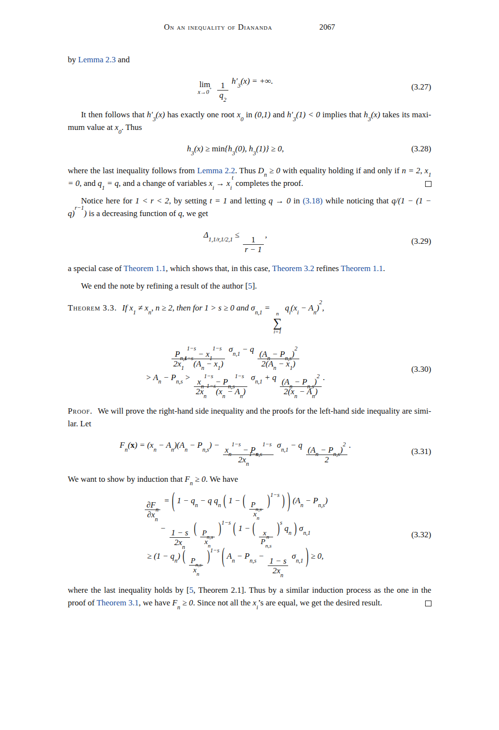On an inequality of Diananda 2067
by Lemma 2.3 and
lim x→0+ 1 q2 h′3(x) = +∞.
(3.27)
It then follows that h′3(x) has exactly one root x0 in (0,1) and h′3(1) < 0 implies that h3(x) takes its maximum value at x0. Thus
h3(x) ≥ min{h3(0), h3(1)} ≥ 0,
(3.28)
where the last inequality follows from Lemma 2.2. Thus Dn ≥ 0 with equality holding if and only if n = 2, x1 = 0, and q1 = q, and a change of variables xi → xit completes the proof.
Notice here for 1 < r < 2, by setting t = 1 and letting q → 0 in (3.18) while noticing that q/(1 − (1 − q)r−1) is a decreasing function of q, we get
Δ1,1/r,1/2,1 ≤ 1 r − 1,
(3.29)
a special case of Theorem 1.1, which shows that, in this case, Theorem 3.2 refines Theorem 1.1.
We end the note by refining a result of the author [5].
Theorem 3.3. If x1 ≠ xn, n ≥ 2, then for 1 > s ≥ 0 and σn,1 = n∑i=1 qi(xi − An)2,
Pn,s1−s − x11−s 2x11−s(An − x1) σn,1 − q (An − Pn,s)2 2(An − x1) > An − Pn,s > xn1−s − Pn,s1−s 2xn1−s(xn − An) σn,1 + q (An − Pn,s)2 2(xn − An) .
(3.30)
Proof. We will prove the right-hand side inequality and the proofs for the left-hand side inequality are similar. Let
Fn(x) = (xn − An)(An − Pn,s) − xn1−s − Pn,s1−s 2xn1−s σn,1 − q (An − Pn,s)2 2 .
(3.31)
We want to show by induction that Fn ≥ 0. We have
∂Fn ∂xn = ( 1 − qn − q qn ( 1 − ( Pn,s xn )1−s ) ) (An − Pn,s) − 1 − s 2xn ( Pn,s xn )1−s ( 1 − ( xn Pn,s )s qn ) σn,1 ≥ (1 − qn) ( Pn,s xn )1−s ( An − Pn,s − 1 − s 2xn σn,1 ) ≥ 0,
(3.32)
where the last inequality holds by [5, Theorem 2.1]. Thus by a similar induction process as the one in the proof of Theorem 3.1, we have Fn ≥ 0. Since not all the xi’s are equal, we get the desired result.